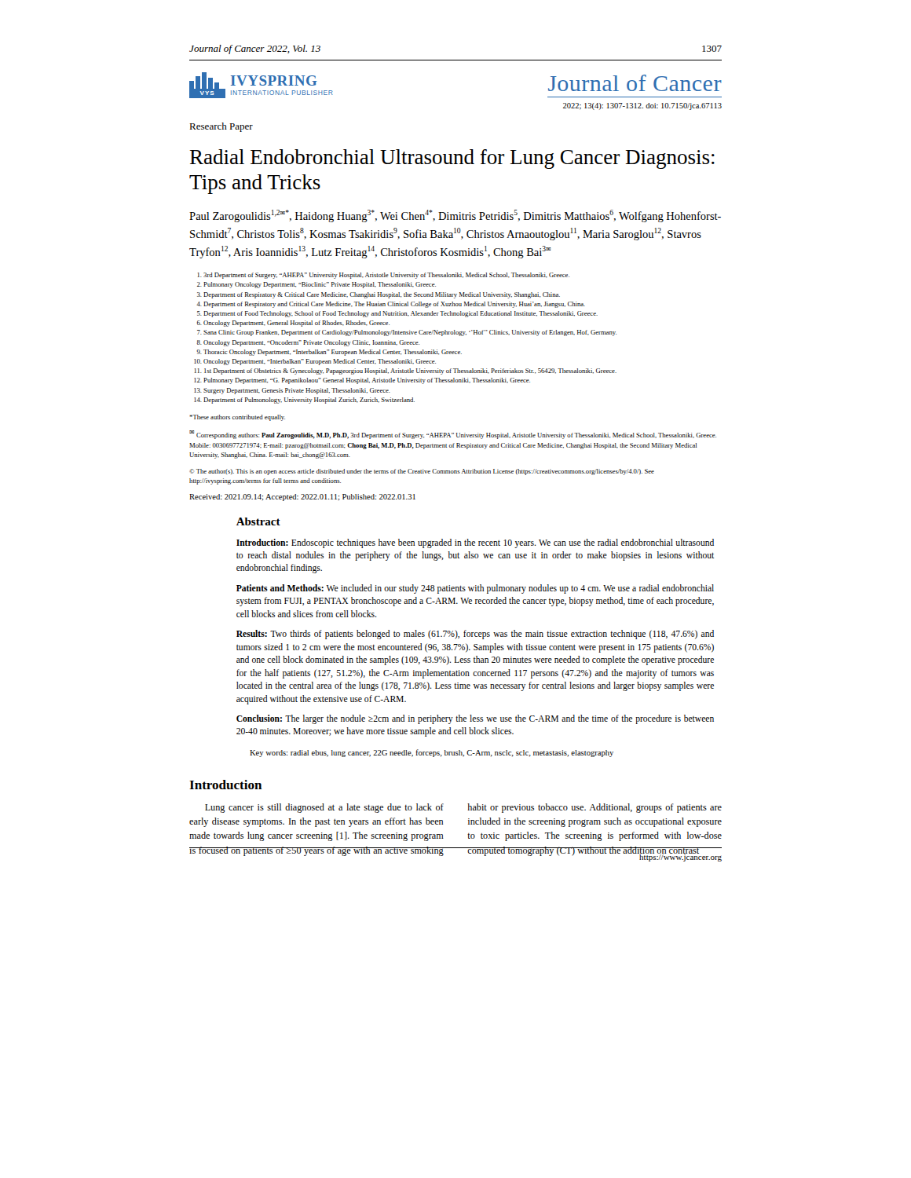Journal of Cancer 2022, Vol. 13
1307
VYS
IVYSPRING
INTERNATIONAL PUBLISHER
Journal of Cancer
2022; 13(4): 1307-1312. doi: 10.7150/jca.67113
Research Paper
Radial Endobronchial Ultrasound for Lung Cancer Diagnosis: Tips and Tricks
Paul Zarogoulidis1,2✉*, Haidong Huang3*, Wei Chen4*, Dimitris Petridis5, Dimitris Matthaios6, Wolfgang Hohenforst-Schmidt7, Christos Tolis8, Kosmas Tsakiridis9, Sofia Baka10, Christos Arnaoutoglou11, Maria Saroglou12, Stavros Tryfon12, Aris Ioannidis13, Lutz Freitag14, Christoforos Kosmidis1, Chong Bai3✉
3rd Department of Surgery, “AHEPA” University Hospital, Aristotle University of Thessaloniki, Medical School, Thessaloniki, Greece.
Pulmonary Oncology Department, “Bioclinic” Private Hospital, Thessaloniki, Greece.
Department of Respiratory & Critical Care Medicine, Changhai Hospital, the Second Military Medical University, Shanghai, China.
Department of Respiratory and Critical Care Medicine, The Huaian Clinical College of Xuzhou Medical University, Huai’an, Jiangsu, China.
Department of Food Technology, School of Food Technology and Nutrition, Alexander Technological Educational Institute, Thessaloniki, Greece.
Oncology Department, General Hospital of Rhodes, Rhodes, Greece.
Sana Clinic Group Franken, Department of Cardiology/Pulmonology/Intensive Care/Nephrology, ‘’Hof’’ Clinics, University of Erlangen, Hof, Germany.
Oncology Department, “Oncoderm” Private Oncology Clinic, Ioannina, Greece.
Thoracic Oncology Department, “Interbalkan” European Medical Center, Thessaloniki, Greece.
Oncology Department, “Interbalkan” European Medical Center, Thessaloniki, Greece.
1st Department of Obstetrics & Gynecology, Papageorgiou Hospital, Aristotle University of Thessaloniki, Periferiakos Str., 56429, Thessaloniki, Greece.
Pulmonary Department, “G. Papanikolaou” General Hospital, Aristotle University of Thessaloniki, Thessaloniki, Greece.
Surgery Department, Genesis Private Hospital, Thessaloniki, Greece.
Department of Pulmonology, University Hospital Zurich, Zurich, Switzerland.
*These authors contributed equally.
✉ Corresponding authors: Paul Zarogoulidis, M.D, Ph.D, 3rd Department of Surgery, “AHEPA” University Hospital, Aristotle University of Thessaloniki, Medical School, Thessaloniki, Greece. Mobile: 00306977271974; E-mail: pzarog@hotmail.com; Chong Bai, M.D, Ph.D, Department of Respiratory and Critical Care Medicine, Changhai Hospital, the Second Military Medical University, Shanghai, China. E-mail: bai_chong@163.com.
© The author(s). This is an open access article distributed under the terms of the Creative Commons Attribution License (https://creativecommons.org/licenses/by/4.0/). See http://ivyspring.com/terms for full terms and conditions.
Received: 2021.09.14; Accepted: 2022.01.11; Published: 2022.01.31
Abstract
Introduction: Endoscopic techniques have been upgraded in the recent 10 years. We can use the radial endobronchial ultrasound to reach distal nodules in the periphery of the lungs, but also we can use it in order to make biopsies in lesions without endobronchial findings.
Patients and Methods: We included in our study 248 patients with pulmonary nodules up to 4 cm. We use a radial endobronchial system from FUJI, a PENTAX bronchoscope and a C-ARM. We recorded the cancer type, biopsy method, time of each procedure, cell blocks and slices from cell blocks.
Results: Two thirds of patients belonged to males (61.7%), forceps was the main tissue extraction technique (118, 47.6%) and tumors sized 1 to 2 cm were the most encountered (96, 38.7%). Samples with tissue content were present in 175 patients (70.6%) and one cell block dominated in the samples (109, 43.9%). Less than 20 minutes were needed to complete the operative procedure for the half patients (127, 51.2%), the C-Arm implementation concerned 117 persons (47.2%) and the majority of tumors was located in the central area of the lungs (178, 71.8%). Less time was necessary for central lesions and larger biopsy samples were acquired without the extensive use of C-ARM.
Conclusion: The larger the nodule ≥2cm and in periphery the less we use the C-ARM and the time of the procedure is between 20-40 minutes. Moreover; we have more tissue sample and cell block slices.
Key words: radial ebus, lung cancer, 22G needle, forceps, brush, C-Arm, nsclc, sclc, metastasis, elastography
Introduction
Lung cancer is still diagnosed at a late stage due to lack of early disease symptoms. In the past ten years an effort has been made towards lung cancer screening [1]. The screening program is focused on patients of ≥50 years of age with an active smoking habit or previous tobacco use. Additional, groups of patients are included in the screening program such as occupational exposure to toxic particles. The screening is performed with low-dose computed tomography (CT) without the addition on contrast
https://www.jcancer.org